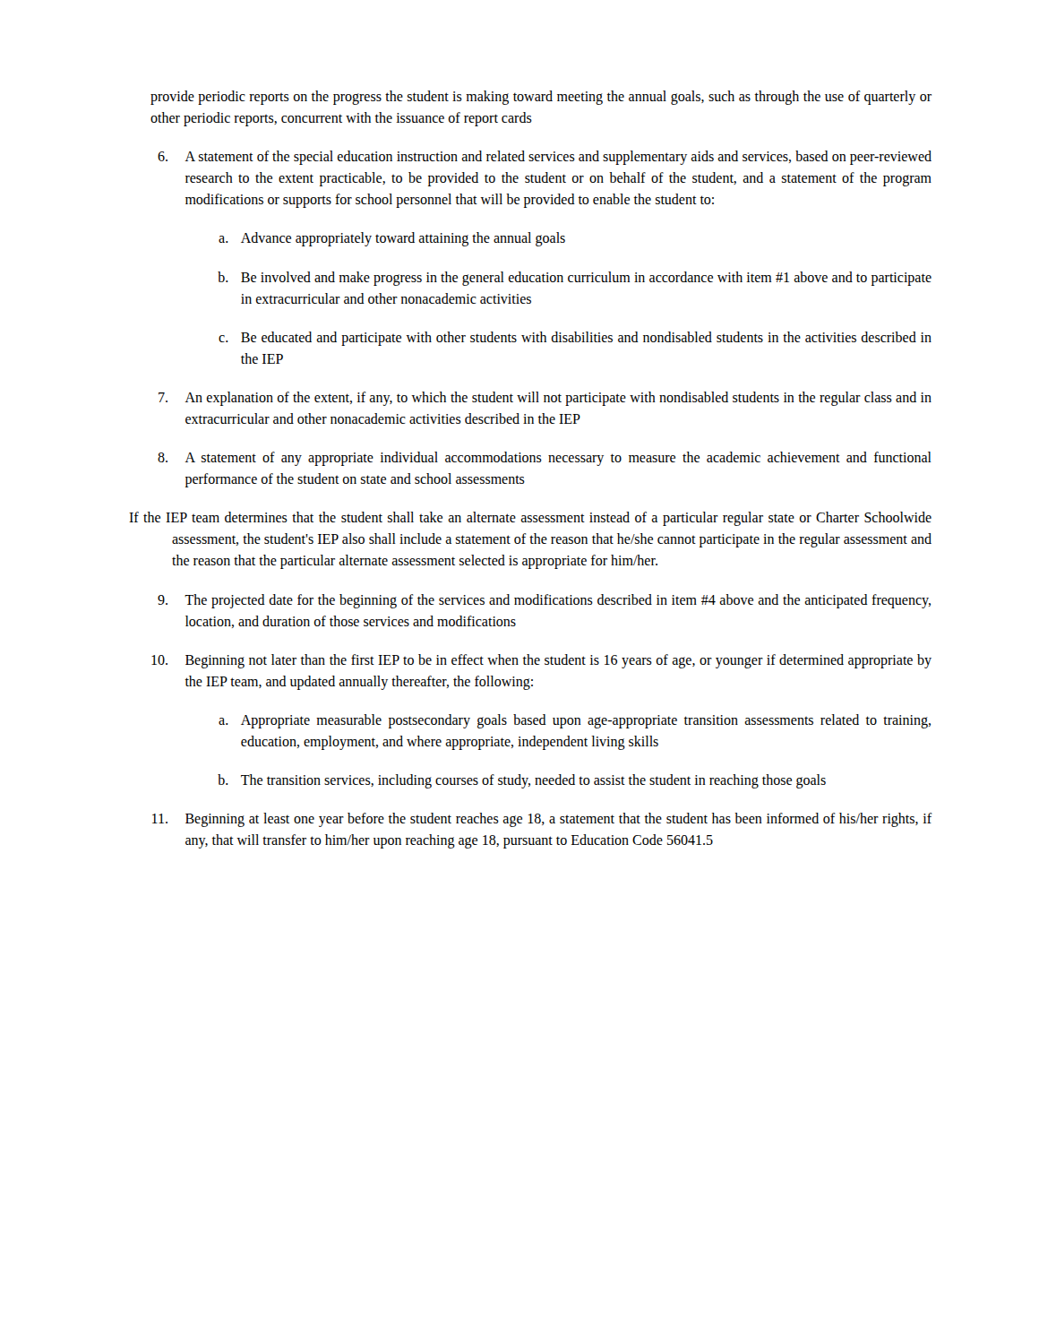provide periodic reports on the progress the student is making toward meeting the annual goals, such as through the use of quarterly or other periodic reports, concurrent with the issuance of report cards
A statement of the special education instruction and related services and supplementary aids and services, based on peer-reviewed research to the extent practicable, to be provided to the student or on behalf of the student, and a statement of the program modifications or supports for school personnel that will be provided to enable the student to:
Advance appropriately toward attaining the annual goals
Be involved and make progress in the general education curriculum in accordance with item #1 above and to participate in extracurricular and other nonacademic activities
Be educated and participate with other students with disabilities and nondisabled students in the activities described in the IEP
An explanation of the extent, if any, to which the student will not participate with nondisabled students in the regular class and in extracurricular and other nonacademic activities described in the IEP
A statement of any appropriate individual accommodations necessary to measure the academic achievement and functional performance of the student on state and school assessments
If the IEP team determines that the student shall take an alternate assessment instead of a particular regular state or Charter Schoolwide assessment, the student's IEP also shall include a statement of the reason that he/she cannot participate in the regular assessment and the reason that the particular alternate assessment selected is appropriate for him/her.
The projected date for the beginning of the services and modifications described in item #4 above and the anticipated frequency, location, and duration of those services and modifications
Beginning not later than the first IEP to be in effect when the student is 16 years of age, or younger if determined appropriate by the IEP team, and updated annually thereafter, the following:
Appropriate measurable postsecondary goals based upon age-appropriate transition assessments related to training, education, employment, and where appropriate, independent living skills
The transition services, including courses of study, needed to assist the student in reaching those goals
Beginning at least one year before the student reaches age 18, a statement that the student has been informed of his/her rights, if any, that will transfer to him/her upon reaching age 18, pursuant to Education Code 56041.5